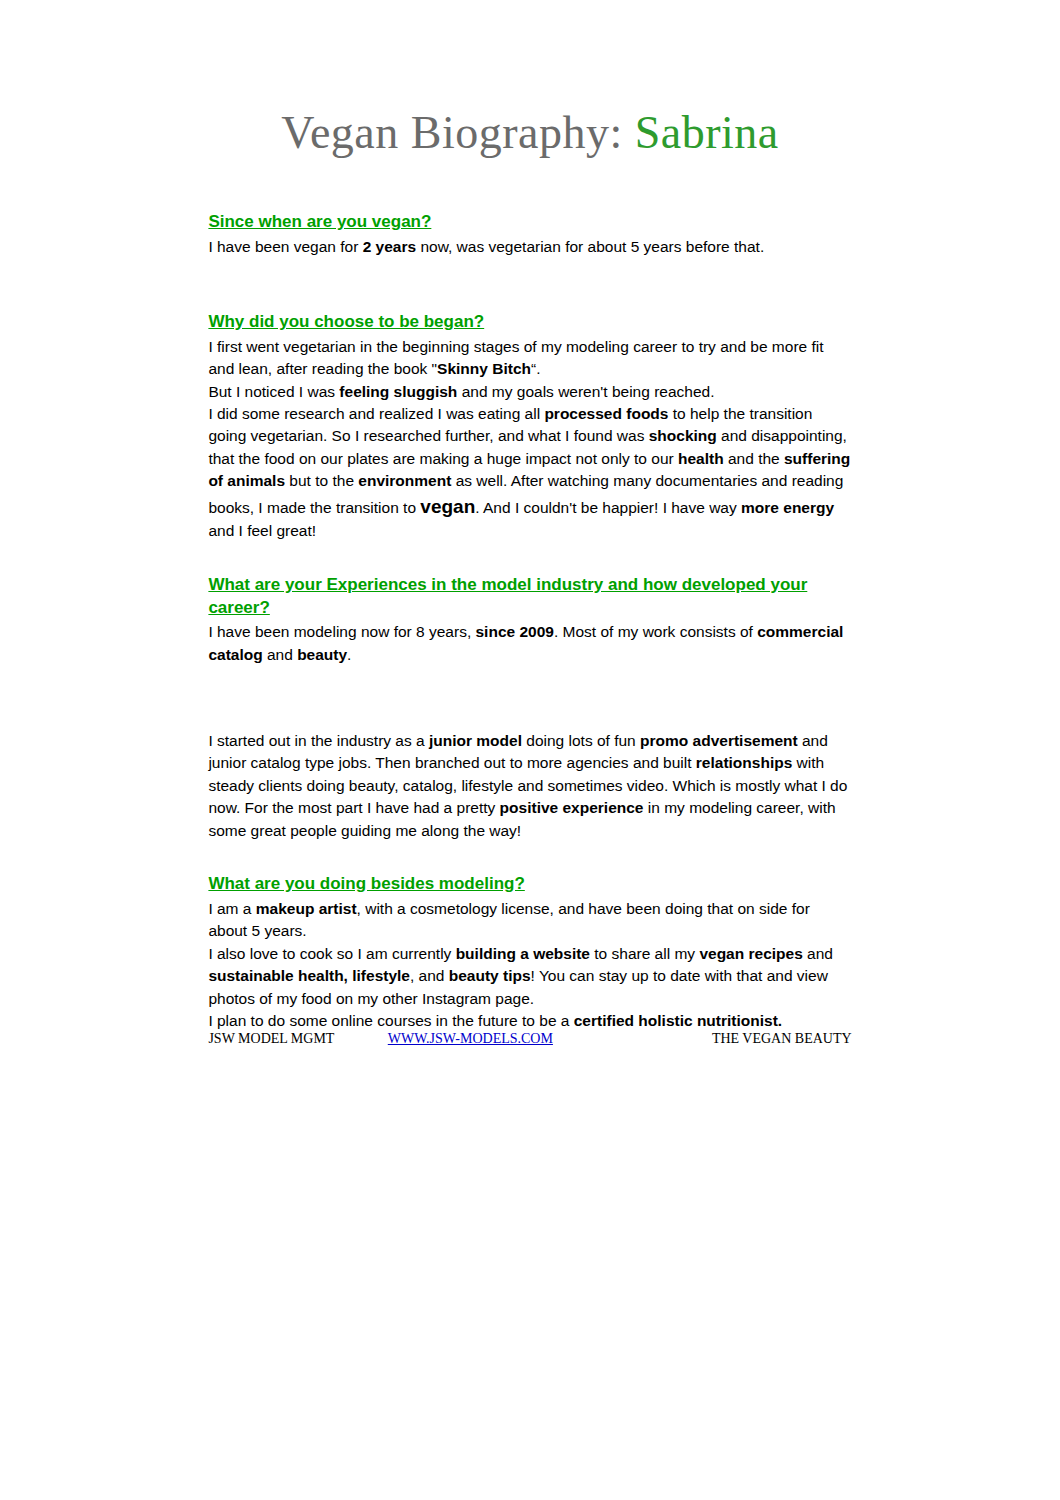Vegan Biography: Sabrina
Since when are you vegan?
I have been vegan for 2 years now, was vegetarian for about 5 years before that.
Why did you choose to be began?
I first went vegetarian in the beginning stages of my modeling career to try and be more fit and lean, after reading the book "Skinny Bitch“.
But I noticed I was feeling sluggish and my goals weren't being reached.
I did some research and realized I was eating all processed foods to help the transition going vegetarian. So I researched further, and what I found was shocking and disappointing, that the food on our plates are making a huge impact not only to our health and the suffering of animals but to the environment as well. After watching many documentaries and reading books, I made the transition to vegan. And I couldn't be happier! I have way more energy and I feel great!
What are your Experiences in the model industry and how developed your career?
I have been modeling now for 8 years, since 2009. Most of my work consists of commercial catalog and beauty.
I started out in the industry as a junior model doing lots of fun promo advertisement and junior catalog type jobs. Then branched out to more agencies and built relationships with steady clients doing beauty, catalog, lifestyle and sometimes video. Which is mostly what I do now. For the most part I have had a pretty positive experience in my modeling career, with some great people guiding me along the way!
What are you doing besides modeling?
I am a makeup artist, with a cosmetology license, and have been doing that on side for about 5 years.
I also love to cook so I am currently building a website to share all my vegan recipes and sustainable health, lifestyle, and beauty tips! You can stay up to date with that and view photos of my food on my other Instagram page.
I plan to do some online courses in the future to be a certified holistic nutritionist.
JSW MODEL MGMT
WWW.JSW-MODELS.COM
THE VEGAN BEAUTY